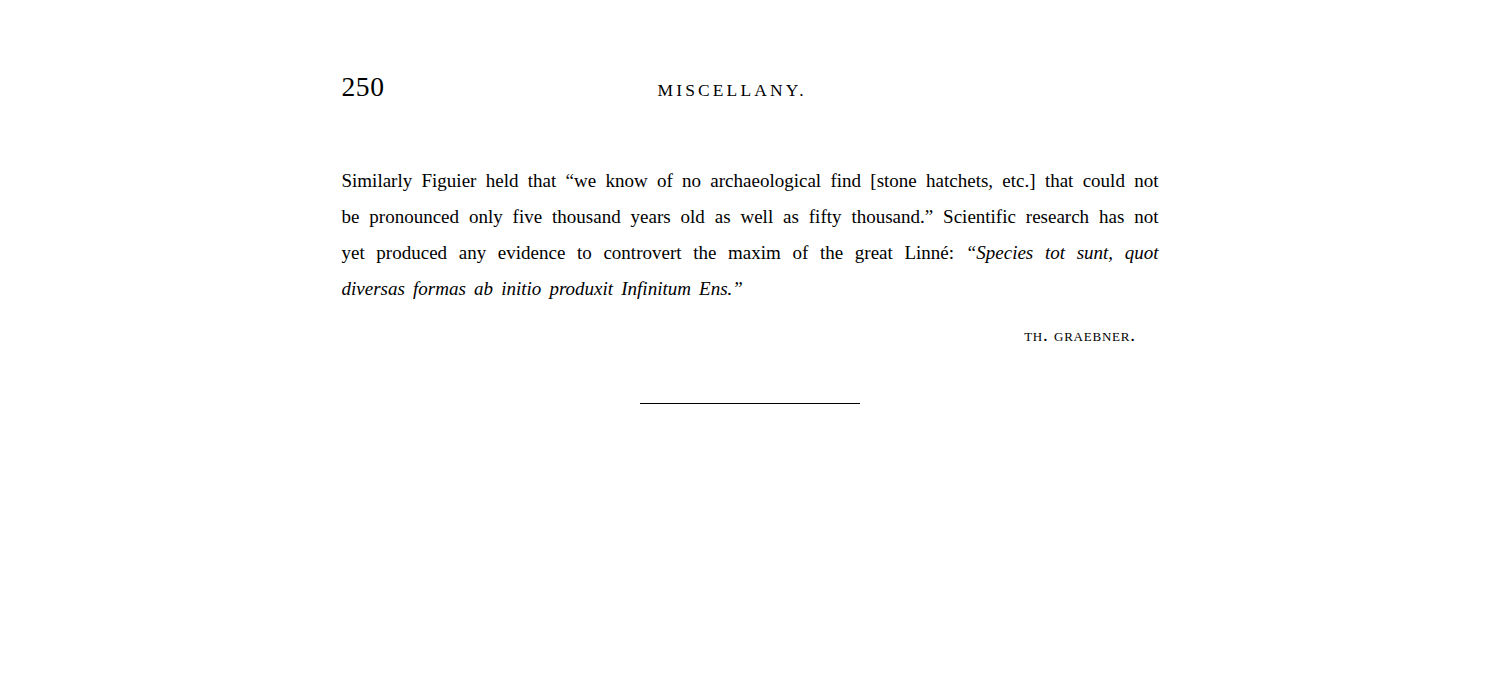250 Miscellany.
Similarly Figuier held that “we know of no archaeological find [stone hatchets, etc.] that could not be pronounced only five thousand years old as well as fifty thousand.” Scientific research has not yet produced any evidence to controvert the maxim of the great Linné: “Species tot sunt, quot diversas formas ab initio produxit Infinitum Ens.”
Th. Graebner.